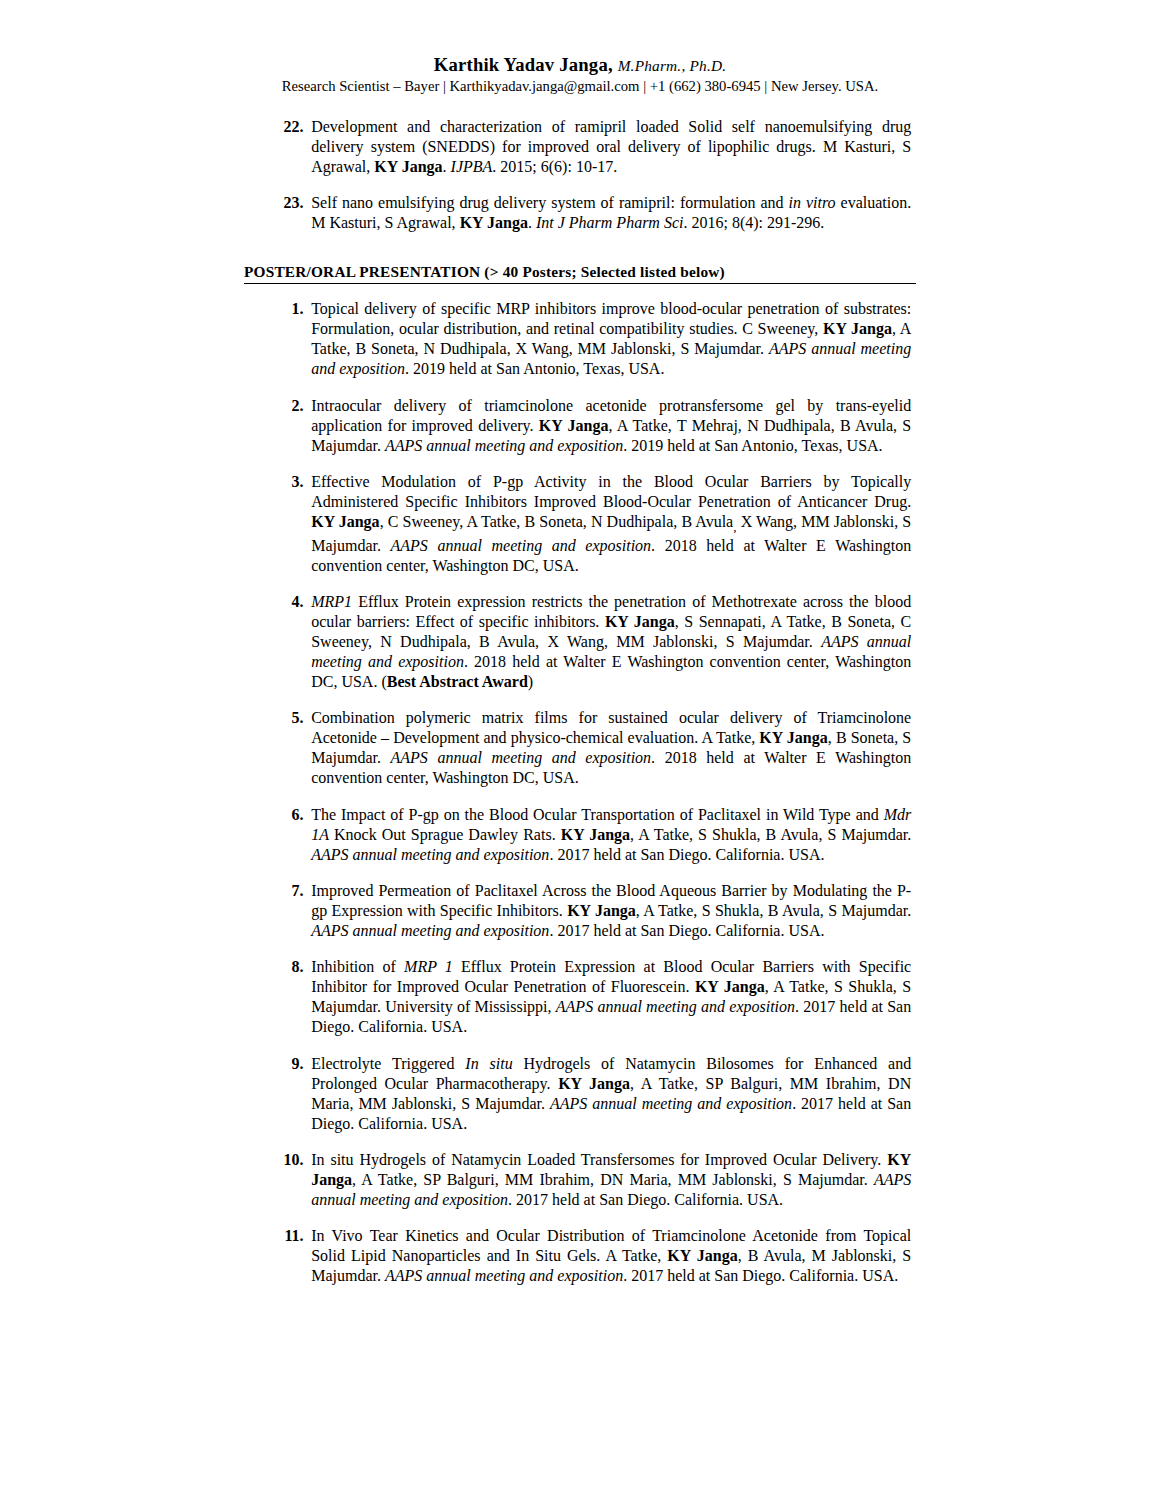Karthik Yadav Janga, M.Pharm., Ph.D.
Research Scientist – Bayer | Karthikyadav.janga@gmail.com | +1 (662) 380-6945 | New Jersey. USA.
22. Development and characterization of ramipril loaded Solid self nanoemulsifying drug delivery system (SNEDDS) for improved oral delivery of lipophilic drugs. M Kasturi, S Agrawal, KY Janga. IJPBA. 2015; 6(6): 10-17.
23. Self nano emulsifying drug delivery system of ramipril: formulation and in vitro evaluation. M Kasturi, S Agrawal, KY Janga. Int J Pharm Pharm Sci. 2016; 8(4): 291-296.
POSTER/ORAL PRESENTATION (> 40 Posters; Selected listed below)
1. Topical delivery of specific MRP inhibitors improve blood-ocular penetration of substrates: Formulation, ocular distribution, and retinal compatibility studies. C Sweeney, KY Janga, A Tatke, B Soneta, N Dudhipala, X Wang, MM Jablonski, S Majumdar. AAPS annual meeting and exposition. 2019 held at San Antonio, Texas, USA.
2. Intraocular delivery of triamcinolone acetonide protransfersome gel by trans-eyelid application for improved delivery. KY Janga, A Tatke, T Mehraj, N Dudhipala, B Avula, S Majumdar. AAPS annual meeting and exposition. 2019 held at San Antonio, Texas, USA.
3. Effective Modulation of P-gp Activity in the Blood Ocular Barriers by Topically Administered Specific Inhibitors Improved Blood-Ocular Penetration of Anticancer Drug. KY Janga, C Sweeney, A Tatke, B Soneta, N Dudhipala, B Avula, X Wang, MM Jablonski, S Majumdar. AAPS annual meeting and exposition. 2018 held at Walter E Washington convention center, Washington DC, USA.
4. MRP1 Efflux Protein expression restricts the penetration of Methotrexate across the blood ocular barriers: Effect of specific inhibitors. KY Janga, S Sennapati, A Tatke, B Soneta, C Sweeney, N Dudhipala, B Avula, X Wang, MM Jablonski, S Majumdar. AAPS annual meeting and exposition. 2018 held at Walter E Washington convention center, Washington DC, USA. (Best Abstract Award)
5. Combination polymeric matrix films for sustained ocular delivery of Triamcinolone Acetonide – Development and physico-chemical evaluation. A Tatke, KY Janga, B Soneta, S Majumdar. AAPS annual meeting and exposition. 2018 held at Walter E Washington convention center, Washington DC, USA.
6. The Impact of P-gp on the Blood Ocular Transportation of Paclitaxel in Wild Type and Mdr 1A Knock Out Sprague Dawley Rats. KY Janga, A Tatke, S Shukla, B Avula, S Majumdar. AAPS annual meeting and exposition. 2017 held at San Diego. California. USA.
7. Improved Permeation of Paclitaxel Across the Blood Aqueous Barrier by Modulating the P-gp Expression with Specific Inhibitors. KY Janga, A Tatke, S Shukla, B Avula, S Majumdar. AAPS annual meeting and exposition. 2017 held at San Diego. California. USA.
8. Inhibition of MRP 1 Efflux Protein Expression at Blood Ocular Barriers with Specific Inhibitor for Improved Ocular Penetration of Fluorescein. KY Janga, A Tatke, S Shukla, S Majumdar. University of Mississippi, AAPS annual meeting and exposition. 2017 held at San Diego. California. USA.
9. Electrolyte Triggered In situ Hydrogels of Natamycin Bilosomes for Enhanced and Prolonged Ocular Pharmacotherapy. KY Janga, A Tatke, SP Balguri, MM Ibrahim, DN Maria, MM Jablonski, S Majumdar. AAPS annual meeting and exposition. 2017 held at San Diego. California. USA.
10. In situ Hydrogels of Natamycin Loaded Transfersomes for Improved Ocular Delivery. KY Janga, A Tatke, SP Balguri, MM Ibrahim, DN Maria, MM Jablonski, S Majumdar. AAPS annual meeting and exposition. 2017 held at San Diego. California. USA.
11. In Vivo Tear Kinetics and Ocular Distribution of Triamcinolone Acetonide from Topical Solid Lipid Nanoparticles and In Situ Gels. A Tatke, KY Janga, B Avula, M Jablonski, S Majumdar. AAPS annual meeting and exposition. 2017 held at San Diego. California. USA.